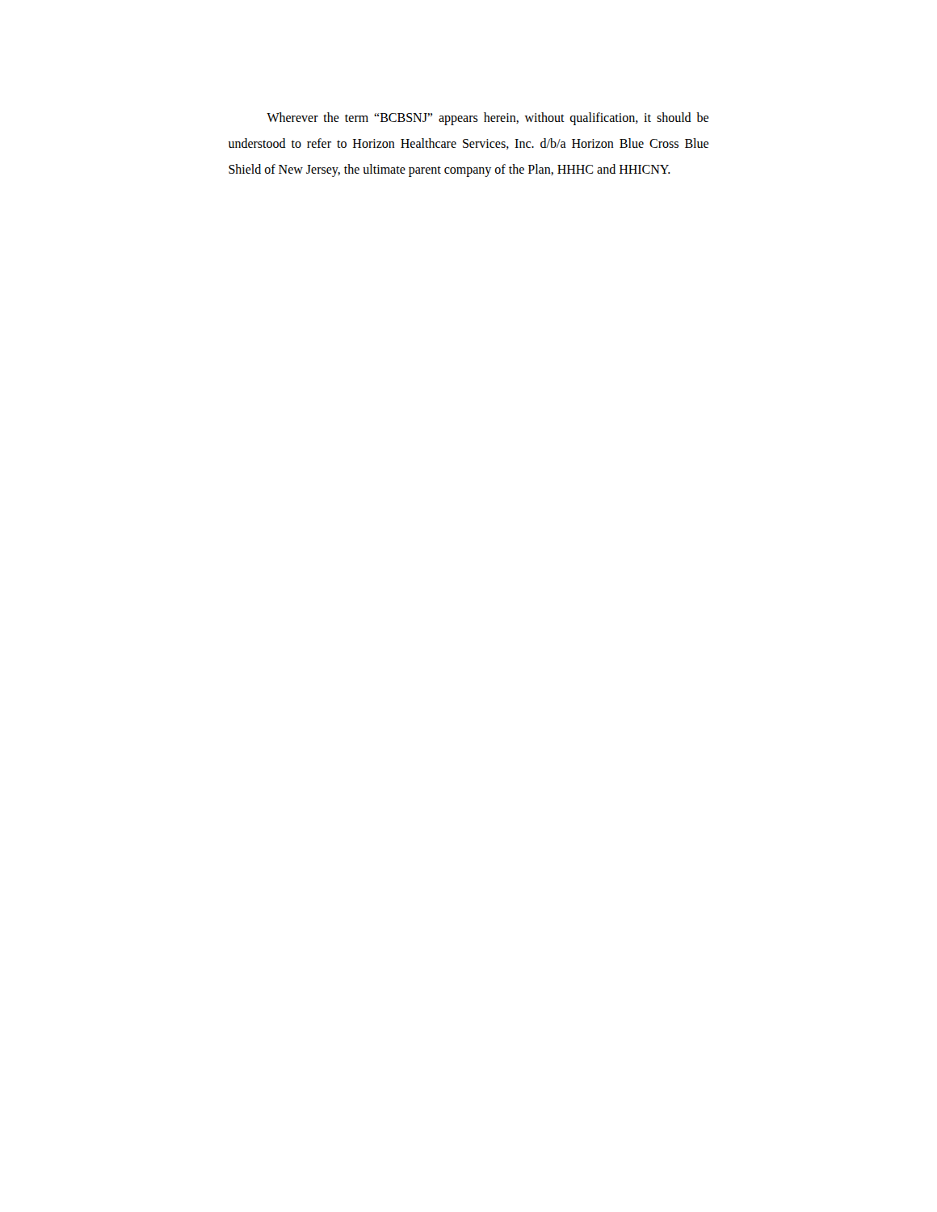Wherever the term “BCBSNJ” appears herein, without qualification, it should be understood to refer to Horizon Healthcare Services, Inc. d/b/a Horizon Blue Cross Blue Shield of New Jersey, the ultimate parent company of the Plan, HHHC and HHICNY.